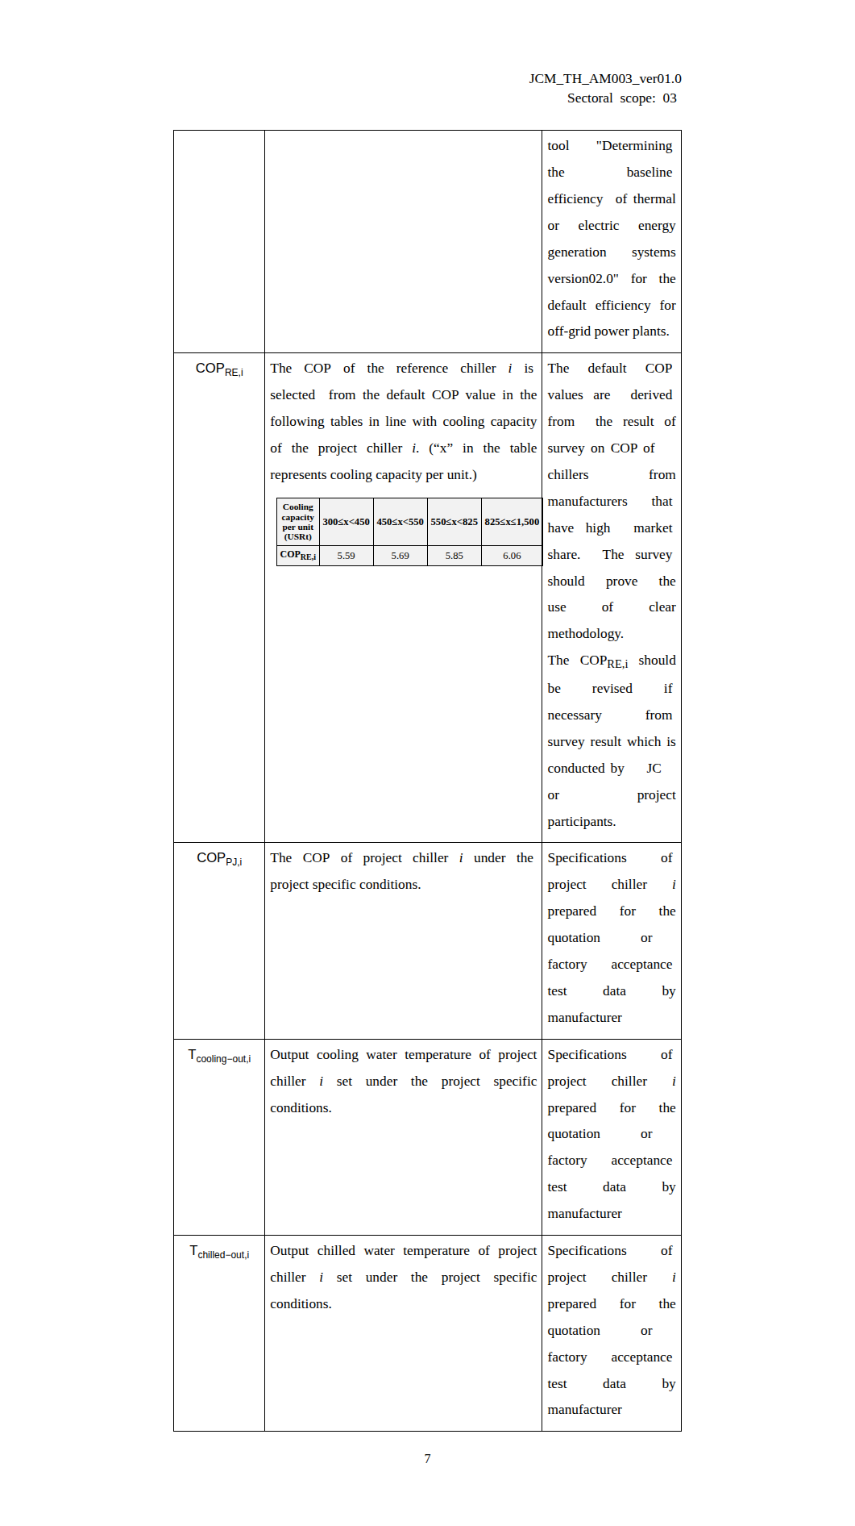JCM_TH_AM003_ver01.0 Sectoral scope: 03
| | | tool "Determining the baseline efficiency of thermal or electric energy generation systems version02.0" for the default efficiency for off-grid power plants. |
| COP RE,i | The COP of the reference chiller i is selected from the default COP value in the following tables in line with cooling capacity of the project chiller i . (“x” in the table represents cooling capacity per unit.) / Cooling capacity per unit (USRt) / 300≤x<450 / 450≤x<550 / 550≤x<825 / 825≤x≤1,500 / / COP RE,i / 5.59 / 5.69 / 5.85 / 6.06 / | The default COP values are derived from the result of survey on COP of chillers from manufacturers that have high market share. The survey should prove the use of clear methodology. The COP RE,i should be revised if necessary from survey result which is conducted by JC or project participants. |
| COP PJ,i | The COP of project chiller i under the project specific conditions. | Specifications of project chiller i prepared for the quotation or factory acceptance test data by manufacturer |
| T cooling−out,i | Output cooling water temperature of project chiller i set under the project specific conditions. | Specifications of project chiller i prepared for the quotation or factory acceptance test data by manufacturer |
| T chilled−out,i | Output chilled water temperature of project chiller i set under the project specific conditions. | Specifications of project chiller i prepared for the quotation or factory acceptance test data by manufacturer |
7